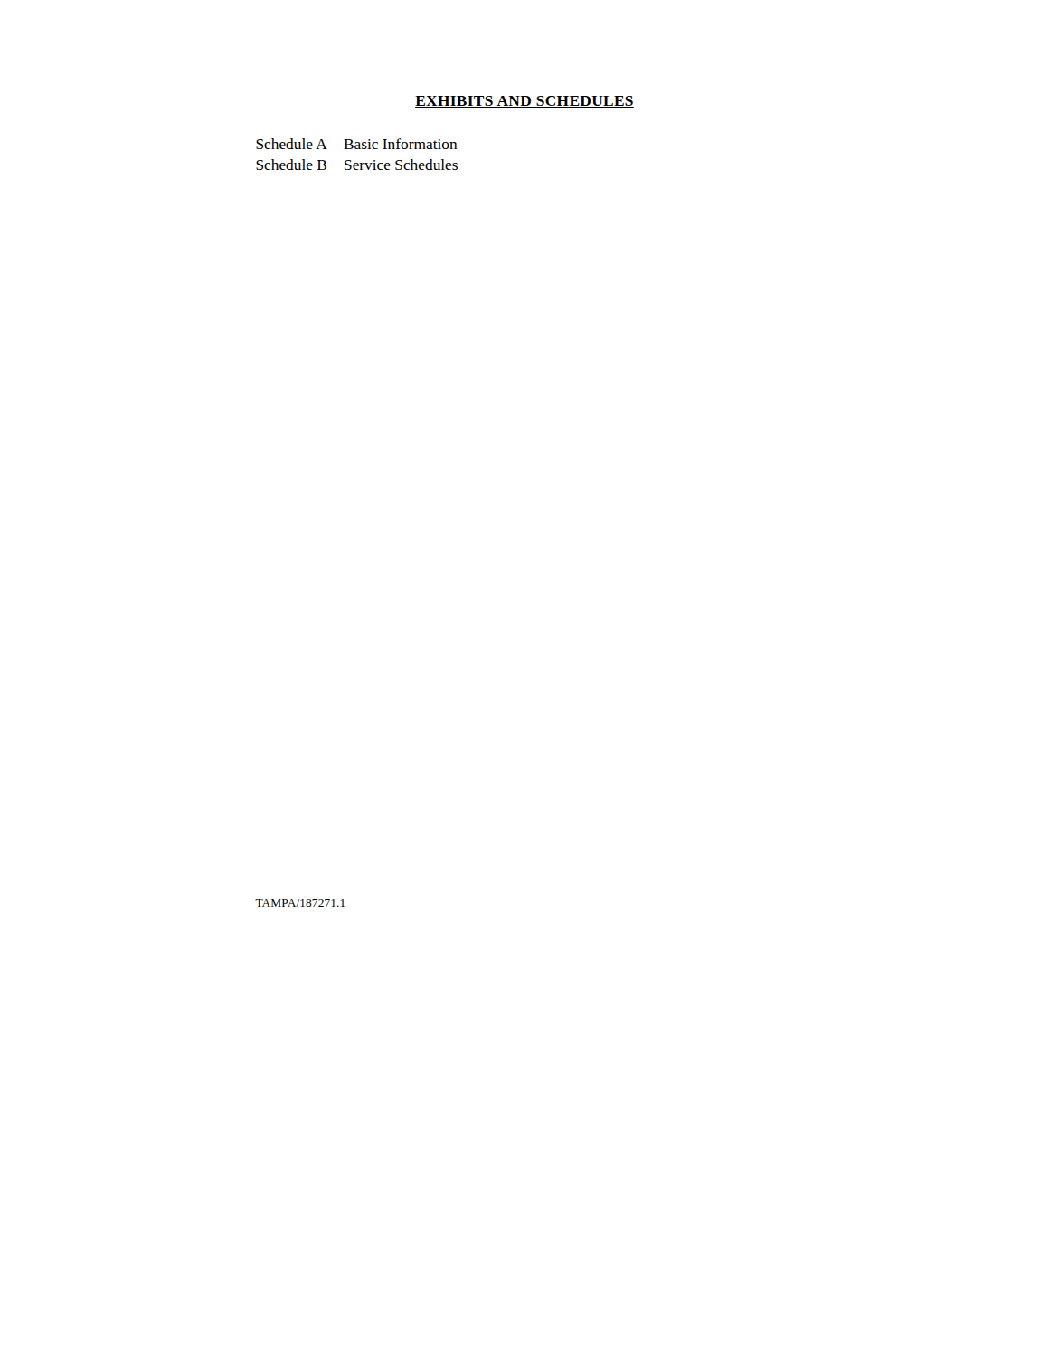EXHIBITS AND SCHEDULES
| Schedule A | Basic Information |
| Schedule B | Service Schedules |
TAMPA/187271.1